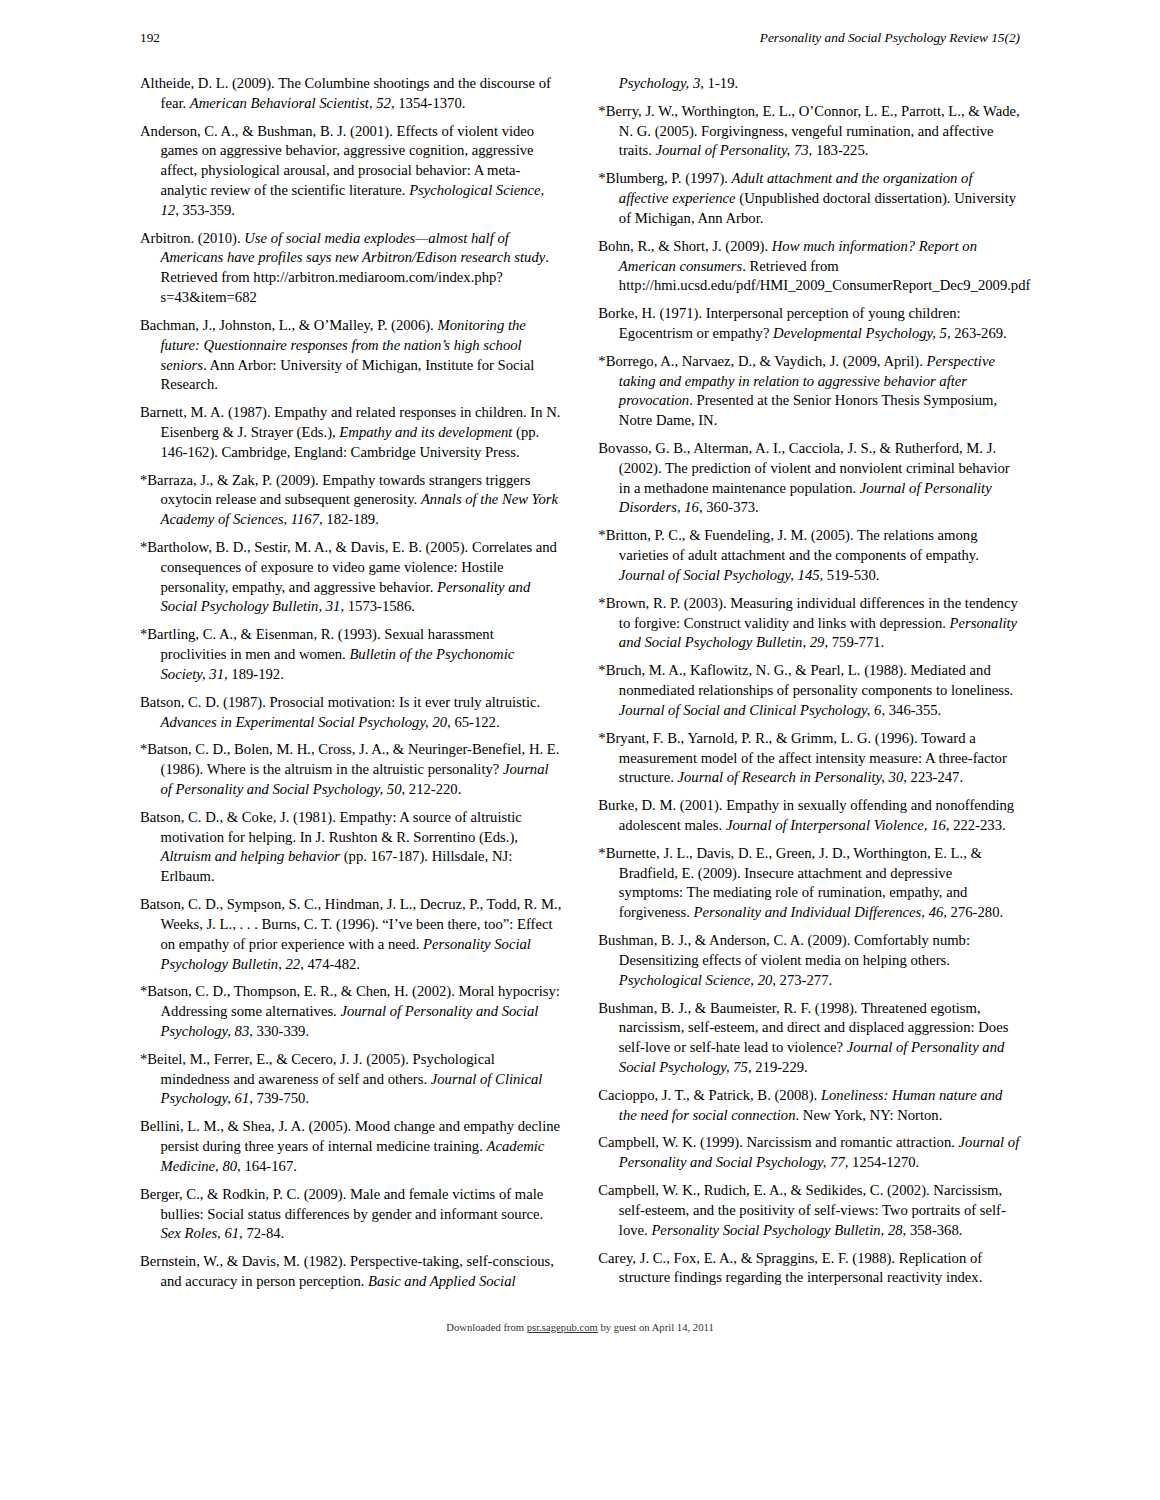192 Personality and Social Psychology Review 15(2)
Altheide, D. L. (2009). The Columbine shootings and the discourse of fear. American Behavioral Scientist, 52, 1354-1370.
Anderson, C. A., & Bushman, B. J. (2001). Effects of violent video games on aggressive behavior, aggressive cognition, aggressive affect, physiological arousal, and prosocial behavior: A meta-analytic review of the scientific literature. Psychological Science, 12, 353-359.
Arbitron. (2010). Use of social media explodes—almost half of Americans have profiles says new Arbitron/Edison research study. Retrieved from http://arbitron.mediaroom.com/index.php?s=43&item=682
Bachman, J., Johnston, L., & O’Malley, P. (2006). Monitoring the future: Questionnaire responses from the nation’s high school seniors. Ann Arbor: University of Michigan, Institute for Social Research.
Barnett, M. A. (1987). Empathy and related responses in children. In N. Eisenberg & J. Strayer (Eds.), Empathy and its development (pp. 146-162). Cambridge, England: Cambridge University Press.
*Barraza, J., & Zak, P. (2009). Empathy towards strangers triggers oxytocin release and subsequent generosity. Annals of the New York Academy of Sciences, 1167, 182-189.
*Bartholow, B. D., Sestir, M. A., & Davis, E. B. (2005). Correlates and consequences of exposure to video game violence: Hostile personality, empathy, and aggressive behavior. Personality and Social Psychology Bulletin, 31, 1573-1586.
*Bartling, C. A., & Eisenman, R. (1993). Sexual harassment proclivities in men and women. Bulletin of the Psychonomic Society, 31, 189-192.
Batson, C. D. (1987). Prosocial motivation: Is it ever truly altruistic. Advances in Experimental Social Psychology, 20, 65-122.
*Batson, C. D., Bolen, M. H., Cross, J. A., & Neuringer-Benefiel, H. E. (1986). Where is the altruism in the altruistic personality? Journal of Personality and Social Psychology, 50, 212-220.
Batson, C. D., & Coke, J. (1981). Empathy: A source of altruistic motivation for helping. In J. Rushton & R. Sorrentino (Eds.), Altruism and helping behavior (pp. 167-187). Hillsdale, NJ: Erlbaum.
Batson, C. D., Sympson, S. C., Hindman, J. L., Decruz, P., Todd, R. M., Weeks, J. L., . . . Burns, C. T. (1996). “I’ve been there, too”: Effect on empathy of prior experience with a need. Personality Social Psychology Bulletin, 22, 474-482.
*Batson, C. D., Thompson, E. R., & Chen, H. (2002). Moral hypocrisy: Addressing some alternatives. Journal of Personality and Social Psychology, 83, 330-339.
*Beitel, M., Ferrer, E., & Cecero, J. J. (2005). Psychological mindedness and awareness of self and others. Journal of Clinical Psychology, 61, 739-750.
Bellini, L. M., & Shea, J. A. (2005). Mood change and empathy decline persist during three years of internal medicine training. Academic Medicine, 80, 164-167.
Berger, C., & Rodkin, P. C. (2009). Male and female victims of male bullies: Social status differences by gender and informant source. Sex Roles, 61, 72-84.
Bernstein, W., & Davis, M. (1982). Perspective-taking, self-conscious, and accuracy in person perception. Basic and Applied Social Psychology, 3, 1-19.
*Berry, J. W., Worthington, E. L., O’Connor, L. E., Parrott, L., & Wade, N. G. (2005). Forgivingness, vengeful rumination, and affective traits. Journal of Personality, 73, 183-225.
*Blumberg, P. (1997). Adult attachment and the organization of affective experience (Unpublished doctoral dissertation). University of Michigan, Ann Arbor.
Bohn, R., & Short, J. (2009). How much information? Report on American consumers. Retrieved from http://hmi.ucsd.edu/pdf/HMI_2009_ConsumerReport_Dec9_2009.pdf
Borke, H. (1971). Interpersonal perception of young children: Egocentrism or empathy? Developmental Psychology, 5, 263-269.
*Borrego, A., Narvaez, D., & Vaydich, J. (2009, April). Perspective taking and empathy in relation to aggressive behavior after provocation. Presented at the Senior Honors Thesis Symposium, Notre Dame, IN.
Bovasso, G. B., Alterman, A. I., Cacciola, J. S., & Rutherford, M. J. (2002). The prediction of violent and nonviolent criminal behavior in a methadone maintenance population. Journal of Personality Disorders, 16, 360-373.
*Britton, P. C., & Fuendeling, J. M. (2005). The relations among varieties of adult attachment and the components of empathy. Journal of Social Psychology, 145, 519-530.
*Brown, R. P. (2003). Measuring individual differences in the tendency to forgive: Construct validity and links with depression. Personality and Social Psychology Bulletin, 29, 759-771.
*Bruch, M. A., Kaflowitz, N. G., & Pearl, L. (1988). Mediated and nonmediated relationships of personality components to loneliness. Journal of Social and Clinical Psychology, 6, 346-355.
*Bryant, F. B., Yarnold, P. R., & Grimm, L. G. (1996). Toward a measurement model of the affect intensity measure: A three-factor structure. Journal of Research in Personality, 30, 223-247.
Burke, D. M. (2001). Empathy in sexually offending and nonoffending adolescent males. Journal of Interpersonal Violence, 16, 222-233.
*Burnette, J. L., Davis, D. E., Green, J. D., Worthington, E. L., & Bradfield, E. (2009). Insecure attachment and depressive symptoms: The mediating role of rumination, empathy, and forgiveness. Personality and Individual Differences, 46, 276-280.
Bushman, B. J., & Anderson, C. A. (2009). Comfortably numb: Desensitizing effects of violent media on helping others. Psychological Science, 20, 273-277.
Bushman, B. J., & Baumeister, R. F. (1998). Threatened egotism, narcissism, self-esteem, and direct and displaced aggression: Does self-love or self-hate lead to violence? Journal of Personality and Social Psychology, 75, 219-229.
Cacioppo, J. T., & Patrick, B. (2008). Loneliness: Human nature and the need for social connection. New York, NY: Norton.
Campbell, W. K. (1999). Narcissism and romantic attraction. Journal of Personality and Social Psychology, 77, 1254-1270.
Campbell, W. K., Rudich, E. A., & Sedikides, C. (2002). Narcissism, self-esteem, and the positivity of self-views: Two portraits of self-love. Personality Social Psychology Bulletin, 28, 358-368.
Carey, J. C., Fox, E. A., & Spraggins, E. F. (1988). Replication of structure findings regarding the interpersonal reactivity index.
Downloaded from psr.sagepub.com by guest on April 14, 2011